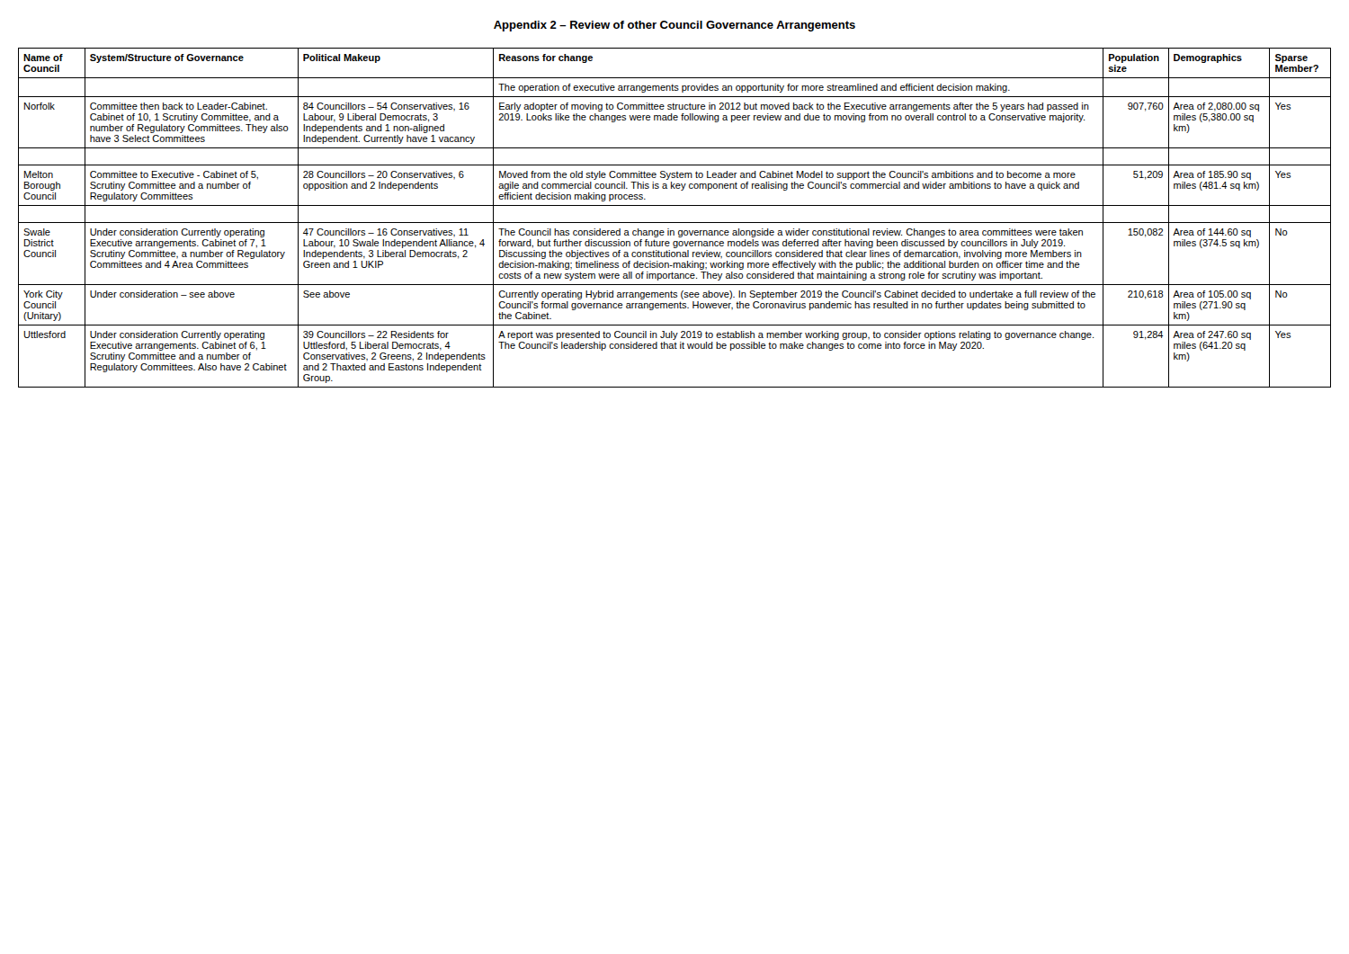Appendix 2 – Review of other Council Governance Arrangements
| Name of Council | System/Structure of Governance | Political Makeup | Reasons for change | Population size | Demographics | Sparse Member? |
| --- | --- | --- | --- | --- | --- | --- |
| | | | The operation of executive arrangements provides an opportunity for more streamlined and efficient decision making. | | | |
| Norfolk | Committee then back to Leader-Cabinet. Cabinet of 10, 1 Scrutiny Committee, and a number of Regulatory Committees. They also have 3 Select Committees | 84 Councillors – 54 Conservatives, 16 Labour, 9 Liberal Democrats, 3 Independents and 1 non-aligned Independent. Currently have 1 vacancy | Early adopter of moving to Committee structure in 2012 but moved back to the Executive arrangements after the 5 years had passed in 2019. Looks like the changes were made following a peer review and due to moving from no overall control to a Conservative majority. | 907,760 | Area of 2,080.00 sq miles (5,380.00 sq km) | Yes |
| Melton Borough Council | Committee to Executive - Cabinet of 5, Scrutiny Committee and a number of Regulatory Committees | 28 Councillors – 20 Conservatives, 6 opposition and 2 Independents | Moved from the old style Committee System to Leader and Cabinet Model to support the Council's ambitions and to become a more agile and commercial council. This is a key component of realising the Council's commercial and wider ambitions to have a quick and efficient decision making process. | 51,209 | Area of 185.90 sq miles (481.4 sq km) | Yes |
| Swale District Council | Under consideration Currently operating Executive arrangements. Cabinet of 7, 1 Scrutiny Committee, a number of Regulatory Committees and 4 Area Committees | 47 Councillors – 16 Conservatives, 11 Labour, 10 Swale Independent Alliance, 4 Independents, 3 Liberal Democrats, 2 Green and 1 UKIP | The Council has considered a change in governance alongside a wider constitutional review. Changes to area committees were taken forward, but further discussion of future governance models was deferred after having been discussed by councillors in July 2019. Discussing the objectives of a constitutional review, councillors considered that clear lines of demarcation, involving more Members in decision-making; timeliness of decision-making; working more effectively with the public; the additional burden on officer time and the costs of a new system were all of importance. They also considered that maintaining a strong role for scrutiny was important. | 150,082 | Area of 144.60 sq miles (374.5 sq km) | No |
| York City Council (Unitary) | Under consideration – see above | See above | Currently operating Hybrid arrangements (see above). In September 2019 the Council's Cabinet decided to undertake a full review of the Council's formal governance arrangements. However, the Coronavirus pandemic has resulted in no further updates being submitted to the Cabinet. | 210,618 | Area of 105.00 sq miles (271.90 sq km) | No |
| Uttlesford | Under consideration Currently operating Executive arrangements. Cabinet of 6, 1 Scrutiny Committee and a number of Regulatory Committees. Also have 2 Cabinet | 39 Councillors – 22 Residents for Uttlesford, 5 Liberal Democrats, 4 Conservatives, 2 Greens, 2 Independents and 2 Thaxted and Eastons Independent Group. | A report was presented to Council in July 2019 to establish a member working group, to consider options relating to governance change. The Council's leadership considered that it would be possible to make changes to come into force in May 2020. | 91,284 | Area of 247.60 sq miles (641.20 sq km) | Yes |